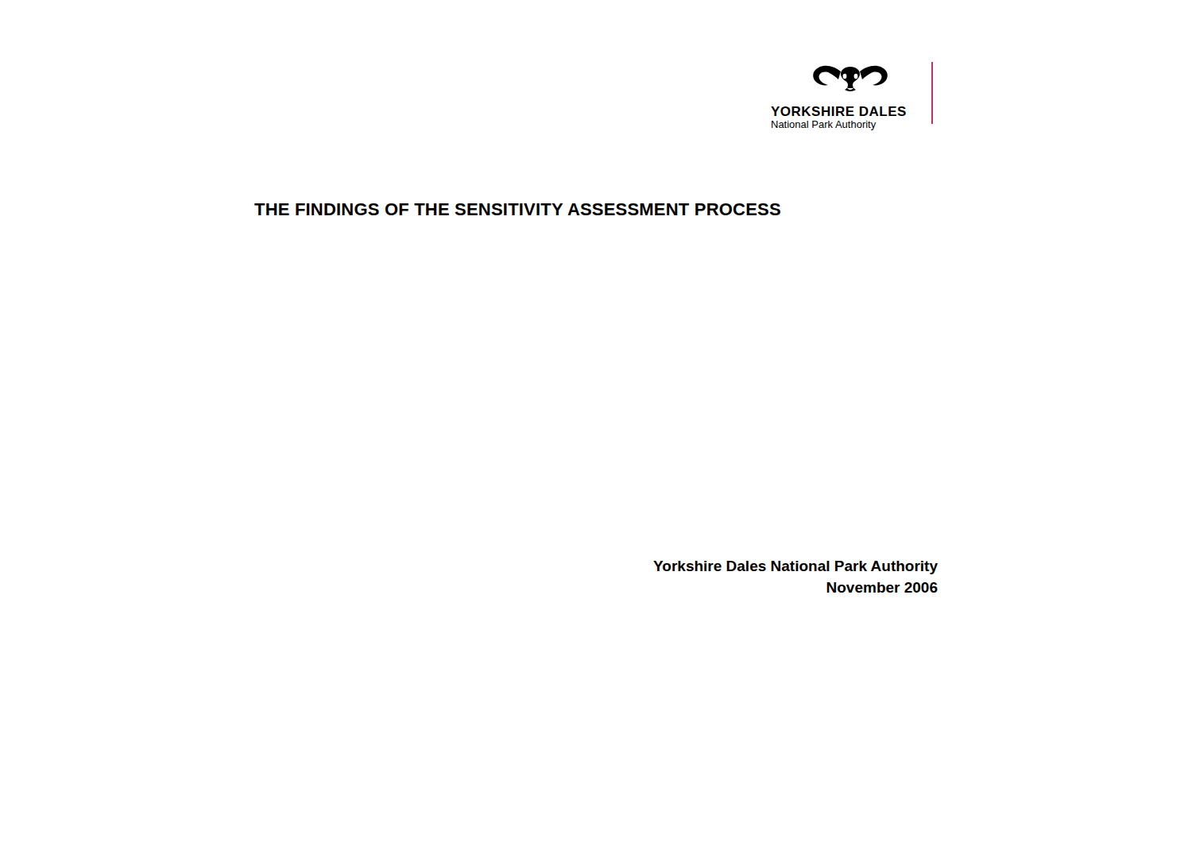YORKSHIRE DALES
National Park Authority
THE FINDINGS OF THE SENSITIVITY ASSESSMENT PROCESS
Yorkshire Dales National Park Authority
November 2006